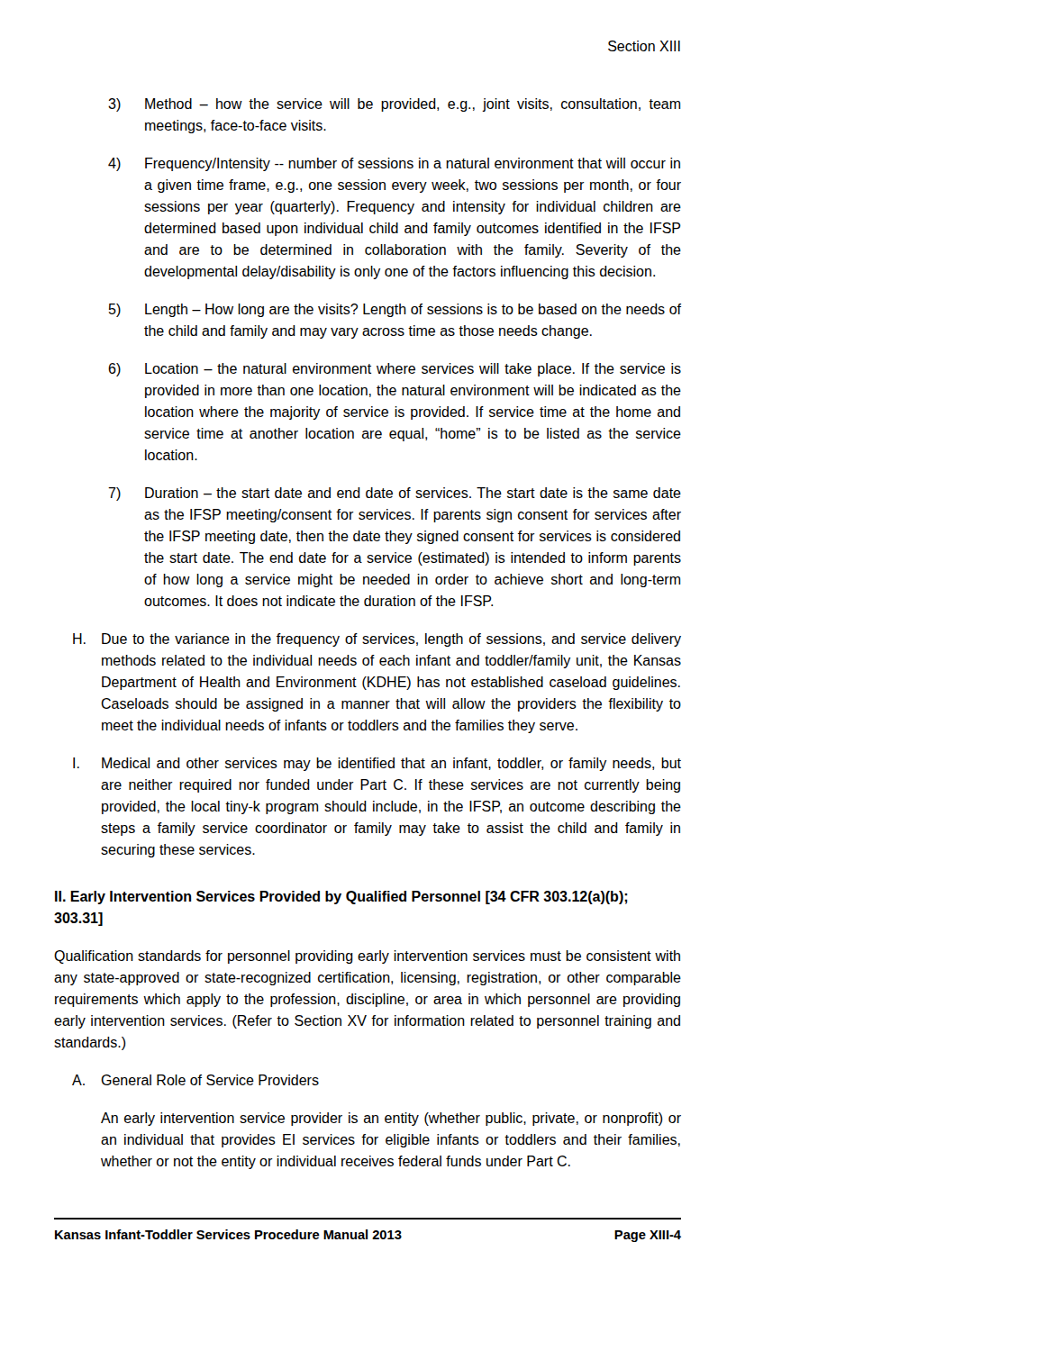Section XIII
3) Method – how the service will be provided, e.g., joint visits, consultation, team meetings, face-to-face visits.
4) Frequency/Intensity -- number of sessions in a natural environment that will occur in a given time frame, e.g., one session every week, two sessions per month, or four sessions per year (quarterly). Frequency and intensity for individual children are determined based upon individual child and family outcomes identified in the IFSP and are to be determined in collaboration with the family. Severity of the developmental delay/disability is only one of the factors influencing this decision.
5) Length – How long are the visits? Length of sessions is to be based on the needs of the child and family and may vary across time as those needs change.
6) Location – the natural environment where services will take place. If the service is provided in more than one location, the natural environment will be indicated as the location where the majority of service is provided. If service time at the home and service time at another location are equal, “home” is to be listed as the service location.
7) Duration – the start date and end date of services. The start date is the same date as the IFSP meeting/consent for services. If parents sign consent for services after the IFSP meeting date, then the date they signed consent for services is considered the start date. The end date for a service (estimated) is intended to inform parents of how long a service might be needed in order to achieve short and long-term outcomes. It does not indicate the duration of the IFSP.
H. Due to the variance in the frequency of services, length of sessions, and service delivery methods related to the individual needs of each infant and toddler/family unit, the Kansas Department of Health and Environment (KDHE) has not established caseload guidelines. Caseloads should be assigned in a manner that will allow the providers the flexibility to meet the individual needs of infants or toddlers and the families they serve.
I. Medical and other services may be identified that an infant, toddler, or family needs, but are neither required nor funded under Part C. If these services are not currently being provided, the local tiny-k program should include, in the IFSP, an outcome describing the steps a family service coordinator or family may take to assist the child and family in securing these services.
II. Early Intervention Services Provided by Qualified Personnel [34 CFR 303.12(a)(b); 303.31]
Qualification standards for personnel providing early intervention services must be consistent with any state-approved or state-recognized certification, licensing, registration, or other comparable requirements which apply to the profession, discipline, or area in which personnel are providing early intervention services. (Refer to Section XV for information related to personnel training and standards.)
A. General Role of Service Providers
An early intervention service provider is an entity (whether public, private, or nonprofit) or an individual that provides EI services for eligible infants or toddlers and their families, whether or not the entity or individual receives federal funds under Part C.
Kansas Infant-Toddler Services Procedure Manual 2013 Page XIII-4